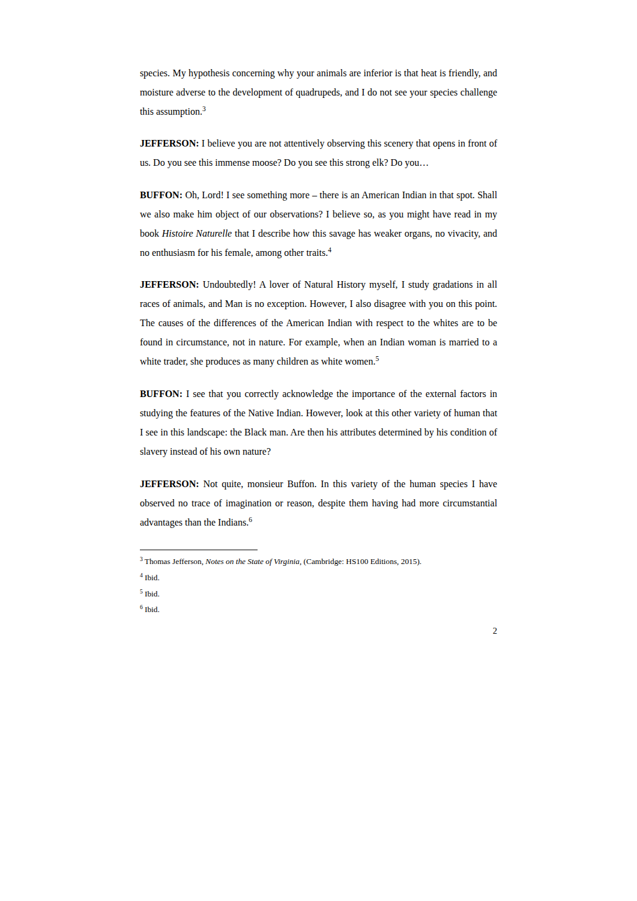species. My hypothesis concerning why your animals are inferior is that heat is friendly, and moisture adverse to the development of quadrupeds, and I do not see your species challenge this assumption.3
JEFFERSON: I believe you are not attentively observing this scenery that opens in front of us. Do you see this immense moose? Do you see this strong elk? Do you…
BUFFON: Oh, Lord! I see something more – there is an American Indian in that spot. Shall we also make him object of our observations? I believe so, as you might have read in my book Histoire Naturelle that I describe how this savage has weaker organs, no vivacity, and no enthusiasm for his female, among other traits.4
JEFFERSON: Undoubtedly! A lover of Natural History myself, I study gradations in all races of animals, and Man is no exception. However, I also disagree with you on this point. The causes of the differences of the American Indian with respect to the whites are to be found in circumstance, not in nature. For example, when an Indian woman is married to a white trader, she produces as many children as white women.5
BUFFON: I see that you correctly acknowledge the importance of the external factors in studying the features of the Native Indian. However, look at this other variety of human that I see in this landscape: the Black man. Are then his attributes determined by his condition of slavery instead of his own nature?
JEFFERSON: Not quite, monsieur Buffon. In this variety of the human species I have observed no trace of imagination or reason, despite them having had more circumstantial advantages than the Indians.6
3 Thomas Jefferson, Notes on the State of Virginia, (Cambridge: HS100 Editions, 2015).
4 Ibid.
5 Ibid.
6 Ibid.
2